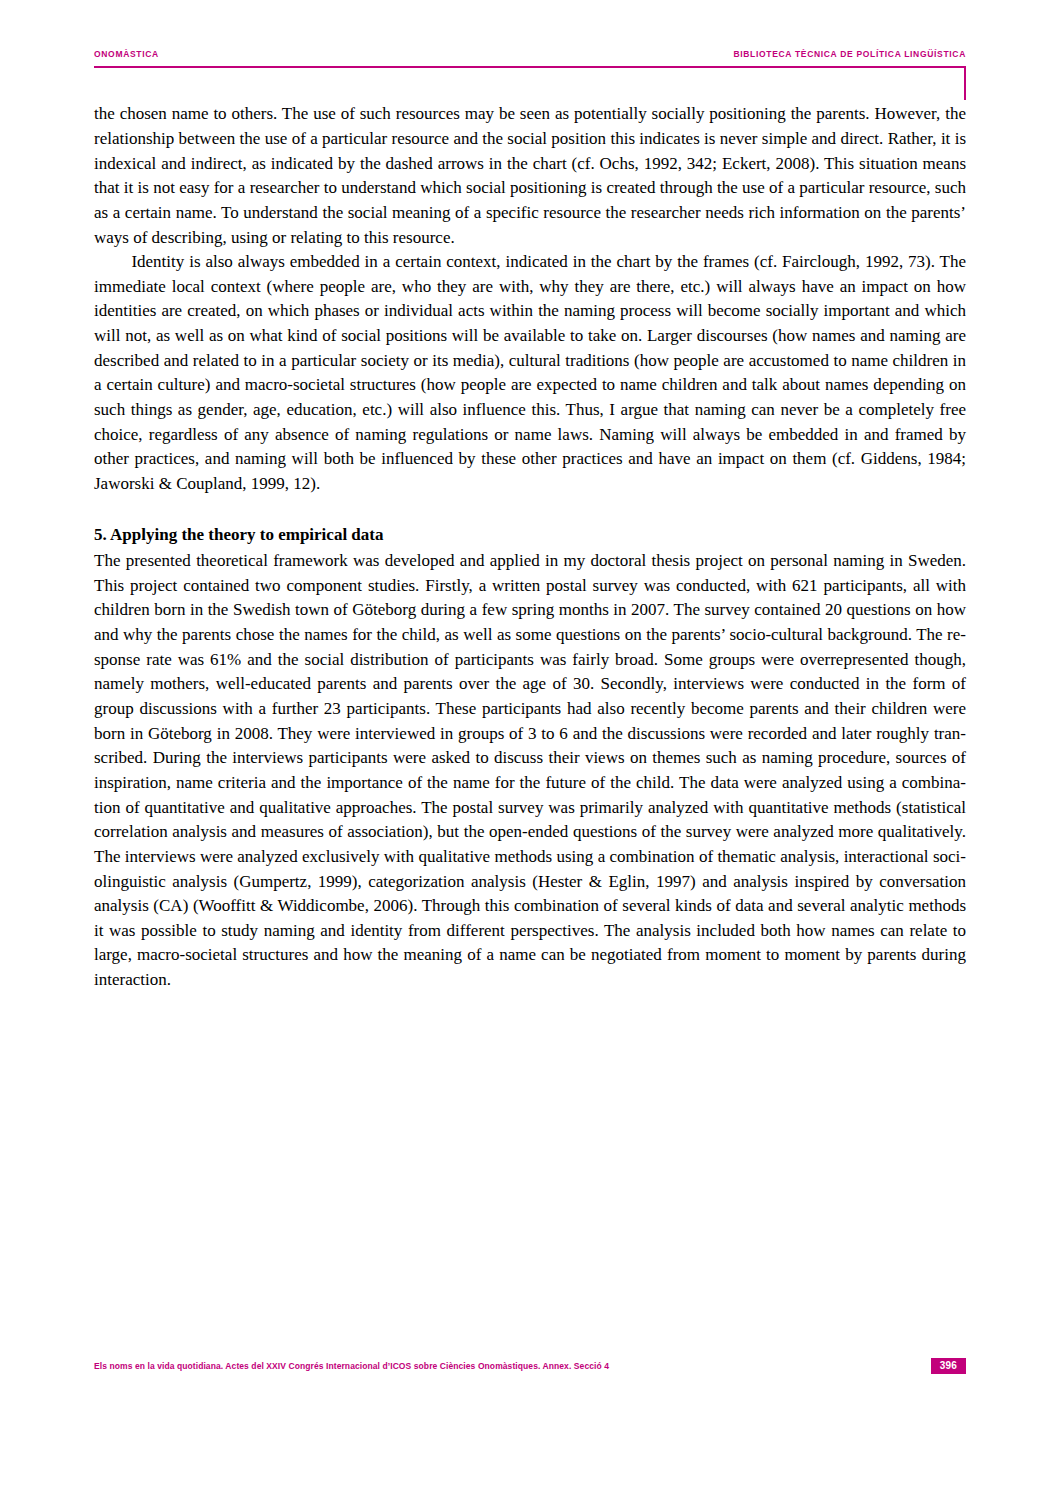Onomàstica
Biblioteca Tècnica de Política Lingüística
the chosen name to others. The use of such resources may be seen as potentially socially positioning the parents. However, the relationship between the use of a particular resource and the social position this indicates is never simple and direct. Rather, it is indexical and indirect, as indicated by the dashed arrows in the chart (cf. Ochs, 1992, 342; Eckert, 2008). This situation means that it is not easy for a researcher to understand which social positioning is created through the use of a particular resource, such as a certain name. To understand the social meaning of a specific resource the researcher needs rich information on the parents’ ways of describing, using or relating to this resource.
Identity is also always embedded in a certain context, indicated in the chart by the frames (cf. Fairclough, 1992, 73). The immediate local context (where people are, who they are with, why they are there, etc.) will always have an impact on how identities are created, on which phases or individual acts within the naming process will become socially important and which will not, as well as on what kind of social positions will be available to take on. Larger discourses (how names and naming are described and related to in a particular society or its media), cultural traditions (how people are accustomed to name children in a certain culture) and macro-societal structures (how people are expected to name children and talk about names depending on such things as gender, age, education, etc.) will also influence this. Thus, I argue that naming can never be a completely free choice, regardless of any absence of naming regulations or name laws. Naming will always be embedded in and framed by other practices, and naming will both be influenced by these other practices and have an impact on them (cf. Giddens, 1984; Jaworski & Coupland, 1999, 12).
5. Applying the theory to empirical data
The presented theoretical framework was developed and applied in my doctoral thesis project on personal naming in Sweden. This project contained two component studies. Firstly, a written postal survey was conducted, with 621 participants, all with children born in the Swedish town of Göteborg during a few spring months in 2007. The survey contained 20 questions on how and why the parents chose the names for the child, as well as some questions on the parents’ socio-cultural background. The response rate was 61% and the social distribution of participants was fairly broad. Some groups were overrepresented though, namely mothers, well-educated parents and parents over the age of 30. Secondly, interviews were conducted in the form of group discussions with a further 23 participants. These participants had also recently become parents and their children were born in Göteborg in 2008. They were interviewed in groups of 3 to 6 and the discussions were recorded and later roughly transcribed. During the interviews participants were asked to discuss their views on themes such as naming procedure, sources of inspiration, name criteria and the importance of the name for the future of the child. The data were analyzed using a combination of quantitative and qualitative approaches. The postal survey was primarily analyzed with quantitative methods (statistical correlation analysis and measures of association), but the open-ended questions of the survey were analyzed more qualitatively. The interviews were analyzed exclusively with qualitative methods using a combination of thematic analysis, interactional sociolinguistic analysis (Gumpertz, 1999), categorization analysis (Hester & Eglin, 1997) and analysis inspired by conversation analysis (CA) (Wooffitt & Widdicombe, 2006). Through this combination of several kinds of data and several analytic methods it was possible to study naming and identity from different perspectives. The analysis included both how names can relate to large, macro-societal structures and how the meaning of a name can be negotiated from moment to moment by parents during interaction.
Els noms en la vida quotidiana. Actes del XXIV Congrés Internacional d’ICOS sobre Ciències Onomàstiques. Annex. Secció 4
396